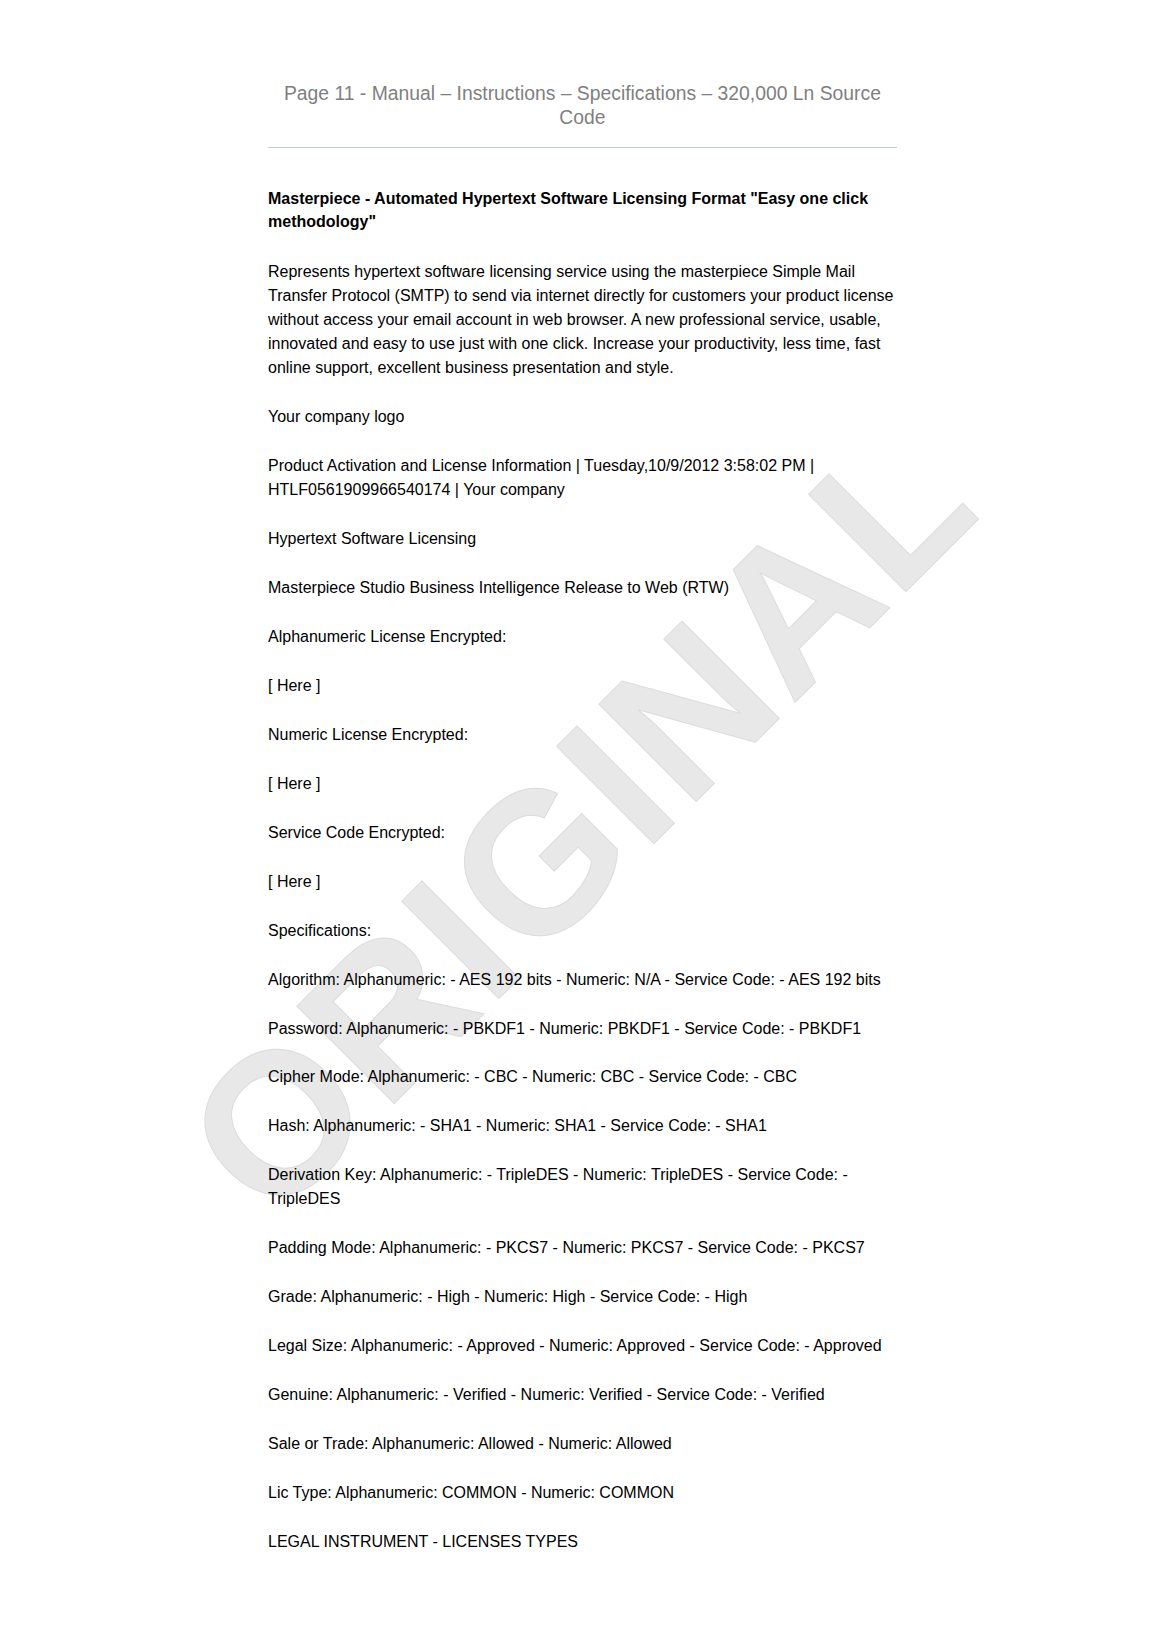ORIGINAL
Page 11 - Manual – Instructions – Specifications – 320,000 Ln Source Code
Masterpiece - Automated Hypertext Software Licensing Format "Easy one click methodology"
Represents hypertext software licensing service using the masterpiece Simple Mail Transfer Protocol (SMTP) to send via internet directly for customers your product license without access your email account in web browser. A new professional service, usable, innovated and easy to use just with one click. Increase your productivity, less time, fast online support, excellent business presentation and style.
Your company logo
Product Activation and License Information | Tuesday,10/9/2012 3:58:02 PM | HTLF0561909966540174 | Your company
Hypertext Software Licensing
Masterpiece Studio Business Intelligence Release to Web (RTW)
Alphanumeric License Encrypted:
[ Here ]
Numeric License Encrypted:
[ Here ]
Service Code Encrypted:
[ Here ]
Specifications:
Algorithm: Alphanumeric: - AES 192 bits - Numeric: N/A - Service Code: - AES 192 bits
Password: Alphanumeric: - PBKDF1 - Numeric: PBKDF1 - Service Code: - PBKDF1
Cipher Mode: Alphanumeric: - CBC - Numeric: CBC - Service Code: - CBC
Hash: Alphanumeric: - SHA1 - Numeric: SHA1 - Service Code: - SHA1
Derivation Key: Alphanumeric: - TripleDES - Numeric: TripleDES - Service Code: - TripleDES
Padding Mode: Alphanumeric: - PKCS7 - Numeric: PKCS7 - Service Code: - PKCS7
Grade: Alphanumeric: - High - Numeric: High - Service Code: - High
Legal Size: Alphanumeric: - Approved - Numeric: Approved - Service Code: - Approved
Genuine: Alphanumeric: - Verified - Numeric: Verified - Service Code: - Verified
Sale or Trade: Alphanumeric: Allowed - Numeric: Allowed
Lic Type: Alphanumeric: COMMON - Numeric: COMMON
LEGAL INSTRUMENT - LICENSES TYPES